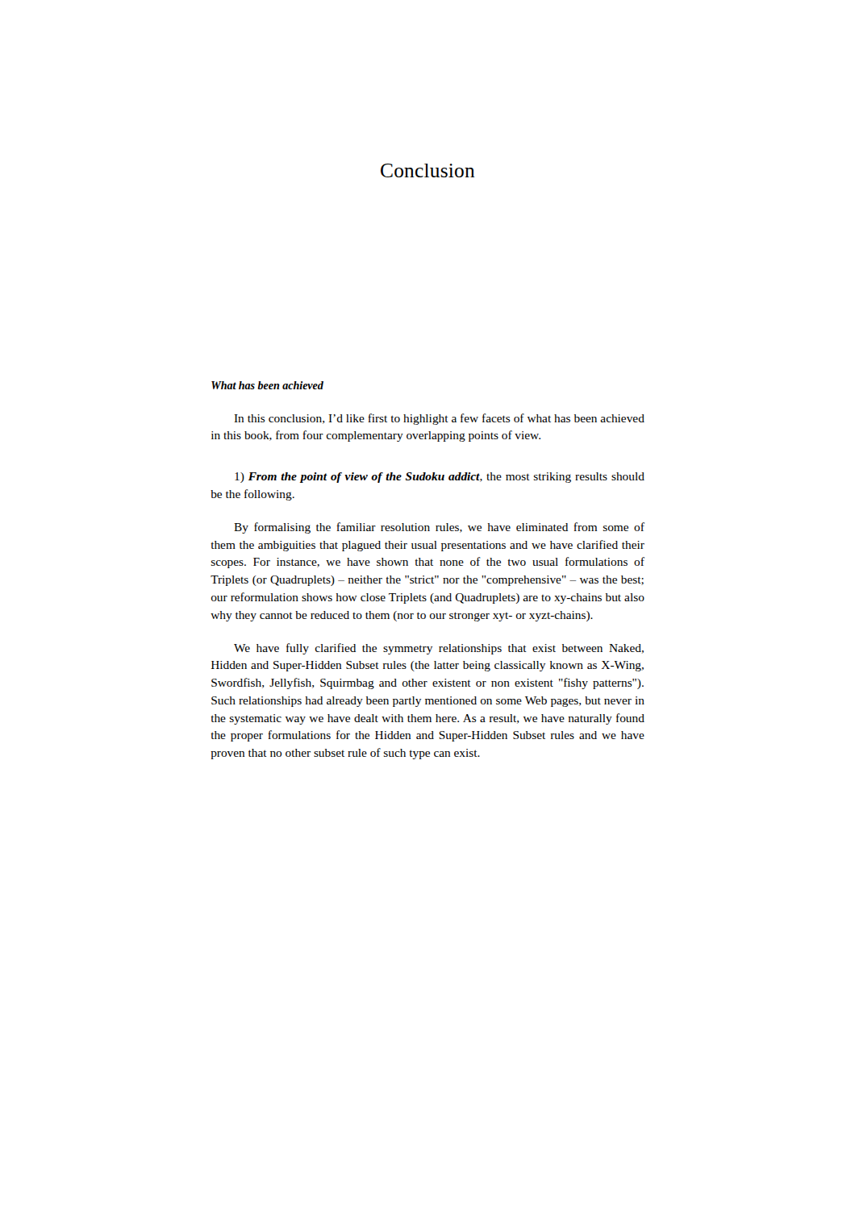Conclusion
What has been achieved
In this conclusion, I’d like first to highlight a few facets of what has been achieved in this book, from four complementary overlapping points of view.
1) From the point of view of the Sudoku addict, the most striking results should be the following.
By formalising the familiar resolution rules, we have eliminated from some of them the ambiguities that plagued their usual presentations and we have clarified their scopes. For instance, we have shown that none of the two usual formulations of Triplets (or Quadruplets) – neither the "strict" nor the "comprehensive" – was the best; our reformulation shows how close Triplets (and Quadruplets) are to xy-chains but also why they cannot be reduced to them (nor to our stronger xyt- or xyzt-chains).
We have fully clarified the symmetry relationships that exist between Naked, Hidden and Super-Hidden Subset rules (the latter being classically known as X-Wing, Swordfish, Jellyfish, Squirmbag and other existent or non existent "fishy patterns"). Such relationships had already been partly mentioned on some Web pages, but never in the systematic way we have dealt with them here. As a result, we have naturally found the proper formulations for the Hidden and Super-Hidden Subset rules and we have proven that no other subset rule of such type can exist.